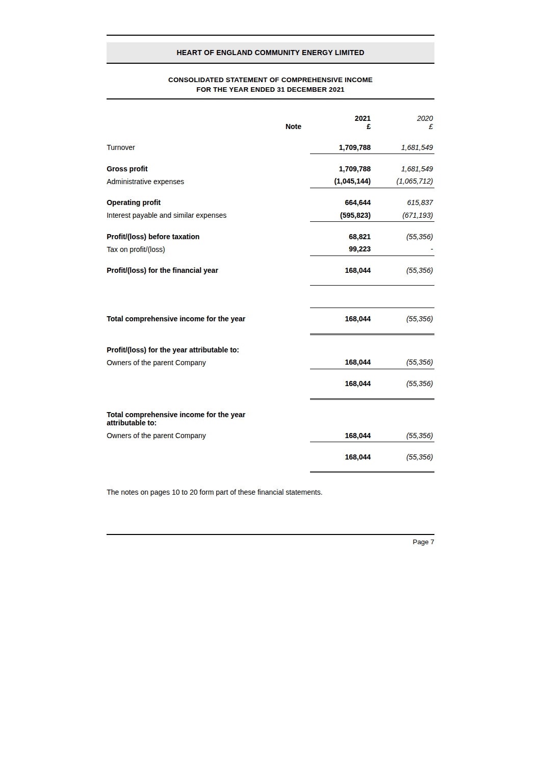HEART OF ENGLAND COMMUNITY ENERGY LIMITED
CONSOLIDATED STATEMENT OF COMPREHENSIVE INCOME
FOR THE YEAR ENDED 31 DECEMBER 2021
| | Note | 2021 £ | 2020 £ |
| Turnover | | 1,709,788 | 1,681,549 |
| Gross profit | | 1,709,788 | 1,681,549 |
| Administrative expenses | | (1,045,144) | (1,065,712) |
| Operating profit | | 664,644 | 615,837 |
| Interest payable and similar expenses | | (595,823) | (671,193) |
| Profit/(loss) before taxation | | 68,821 | (55,356) |
| Tax on profit/(loss) | | 99,223 | - |
| Profit/(loss) for the financial year | | 168,044 | (55,356) |
| Total comprehensive income for the year | | 168,044 | (55,356) |
| Profit/(loss) for the year attributable to: | | | |
| Owners of the parent Company | | 168,044 | (55,356) |
| | | 168,044 | (55,356) |
| Total comprehensive income for the year attributable to: | | | |
| Owners of the parent Company | | 168,044 | (55,356) |
| | | 168,044 | (55,356) |
The notes on pages 10 to 20 form part of these financial statements.
Page 7